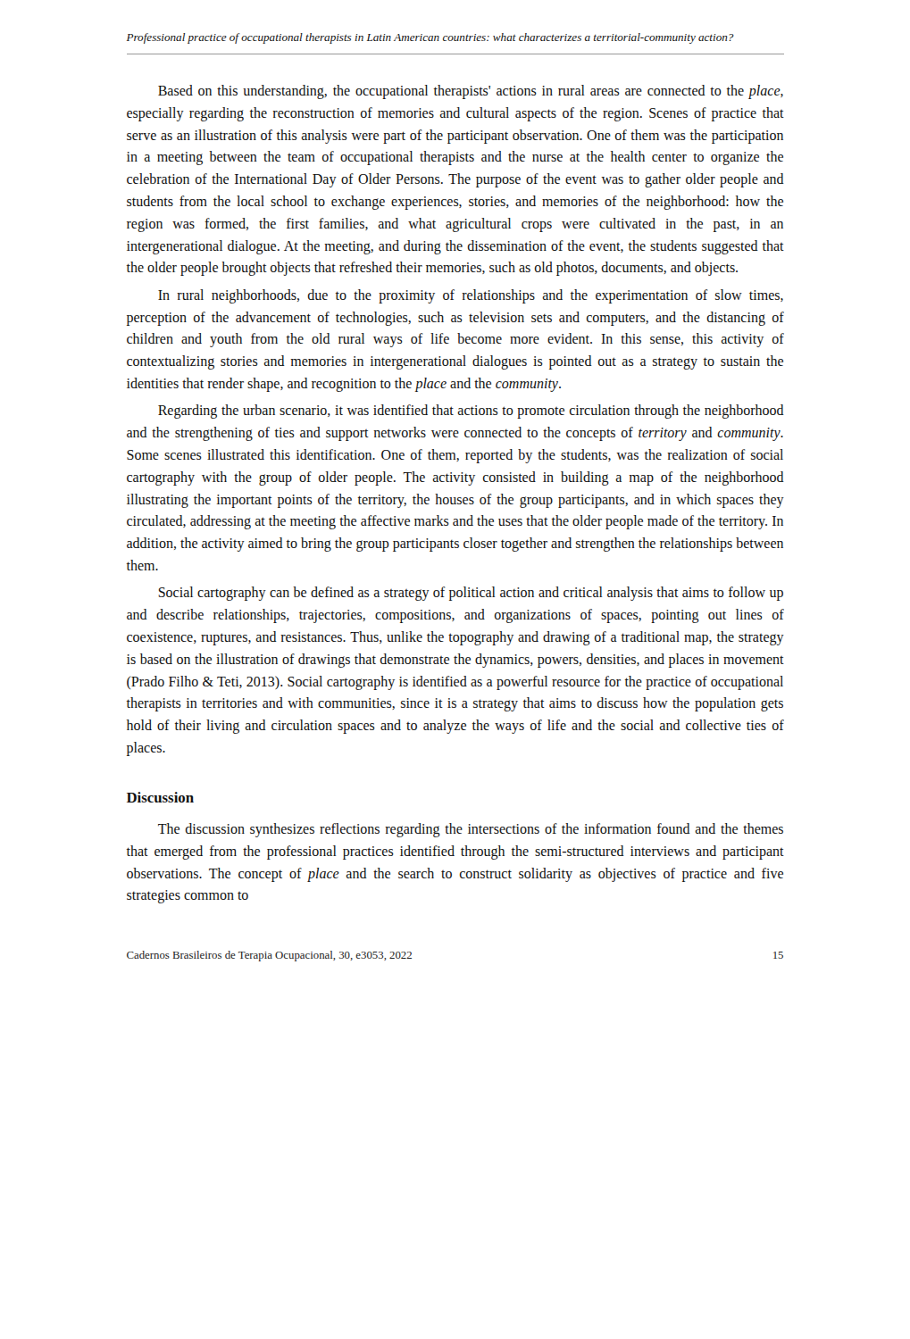Professional practice of occupational therapists in Latin American countries: what characterizes a territorial-community action?
Based on this understanding, the occupational therapists' actions in rural areas are connected to the place, especially regarding the reconstruction of memories and cultural aspects of the region. Scenes of practice that serve as an illustration of this analysis were part of the participant observation. One of them was the participation in a meeting between the team of occupational therapists and the nurse at the health center to organize the celebration of the International Day of Older Persons. The purpose of the event was to gather older people and students from the local school to exchange experiences, stories, and memories of the neighborhood: how the region was formed, the first families, and what agricultural crops were cultivated in the past, in an intergenerational dialogue. At the meeting, and during the dissemination of the event, the students suggested that the older people brought objects that refreshed their memories, such as old photos, documents, and objects.
In rural neighborhoods, due to the proximity of relationships and the experimentation of slow times, perception of the advancement of technologies, such as television sets and computers, and the distancing of children and youth from the old rural ways of life become more evident. In this sense, this activity of contextualizing stories and memories in intergenerational dialogues is pointed out as a strategy to sustain the identities that render shape, and recognition to the place and the community.
Regarding the urban scenario, it was identified that actions to promote circulation through the neighborhood and the strengthening of ties and support networks were connected to the concepts of territory and community. Some scenes illustrated this identification. One of them, reported by the students, was the realization of social cartography with the group of older people. The activity consisted in building a map of the neighborhood illustrating the important points of the territory, the houses of the group participants, and in which spaces they circulated, addressing at the meeting the affective marks and the uses that the older people made of the territory. In addition, the activity aimed to bring the group participants closer together and strengthen the relationships between them.
Social cartography can be defined as a strategy of political action and critical analysis that aims to follow up and describe relationships, trajectories, compositions, and organizations of spaces, pointing out lines of coexistence, ruptures, and resistances. Thus, unlike the topography and drawing of a traditional map, the strategy is based on the illustration of drawings that demonstrate the dynamics, powers, densities, and places in movement (Prado Filho & Teti, 2013). Social cartography is identified as a powerful resource for the practice of occupational therapists in territories and with communities, since it is a strategy that aims to discuss how the population gets hold of their living and circulation spaces and to analyze the ways of life and the social and collective ties of places.
Discussion
The discussion synthesizes reflections regarding the intersections of the information found and the themes that emerged from the professional practices identified through the semi-structured interviews and participant observations. The concept of place and the search to construct solidarity as objectives of practice and five strategies common to
Cadernos Brasileiros de Terapia Ocupacional, 30, e3053, 2022 15